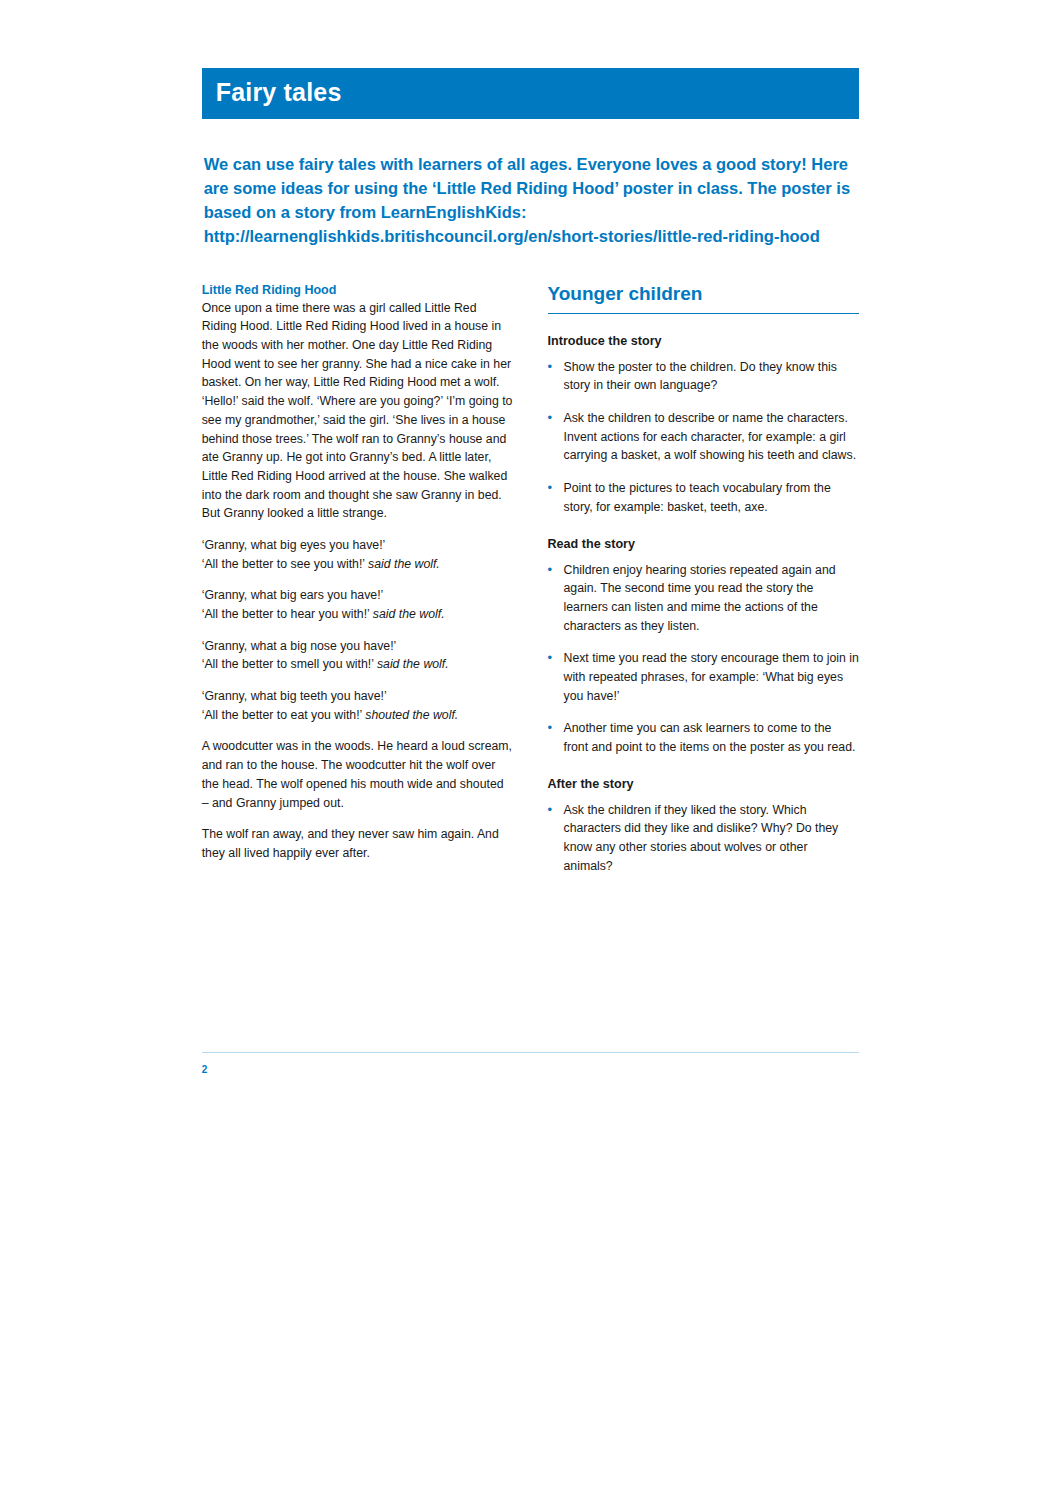Fairy tales
We can use fairy tales with learners of all ages. Everyone loves a good story! Here are some ideas for using the ‘Little Red Riding Hood’ poster in class. The poster is based on a story from LearnEnglishKids: http://learnenglishkids.britishcouncil.org/en/short-stories/little-red-riding-hood
Little Red Riding Hood
Once upon a time there was a girl called Little Red Riding Hood. Little Red Riding Hood lived in a house in the woods with her mother. One day Little Red Riding Hood went to see her granny. She had a nice cake in her basket. On her way, Little Red Riding Hood met a wolf. ‘Hello!’ said the wolf. ‘Where are you going?’ ‘I’m going to see my grandmother,’ said the girl. ‘She lives in a house behind those trees.’ The wolf ran to Granny’s house and ate Granny up. He got into Granny’s bed. A little later, Little Red Riding Hood arrived at the house. She walked into the dark room and thought she saw Granny in bed. But Granny looked a little strange.
‘Granny, what big eyes you have!’
‘All the better to see you with!’ said the wolf.
‘Granny, what big ears you have!’
‘All the better to hear you with!’ said the wolf.
‘Granny, what a big nose you have!’
‘All the better to smell you with!’ said the wolf.
‘Granny, what big teeth you have!’
‘All the better to eat you with!’ shouted the wolf.
A woodcutter was in the woods. He heard a loud scream, and ran to the house. The woodcutter hit the wolf over the head. The wolf opened his mouth wide and shouted – and Granny jumped out.
The wolf ran away, and they never saw him again. And they all lived happily ever after.
Younger children
Introduce the story
Show the poster to the children. Do they know this story in their own language?
Ask the children to describe or name the characters. Invent actions for each character, for example: a girl carrying a basket, a wolf showing his teeth and claws.
Point to the pictures to teach vocabulary from the story, for example: basket, teeth, axe.
Read the story
Children enjoy hearing stories repeated again and again. The second time you read the story the learners can listen and mime the actions of the characters as they listen.
Next time you read the story encourage them to join in with repeated phrases, for example: ‘What big eyes you have!’
Another time you can ask learners to come to the front and point to the items on the poster as you read.
After the story
Ask the children if they liked the story. Which characters did they like and dislike? Why? Do they know any other stories about wolves or other animals?
2